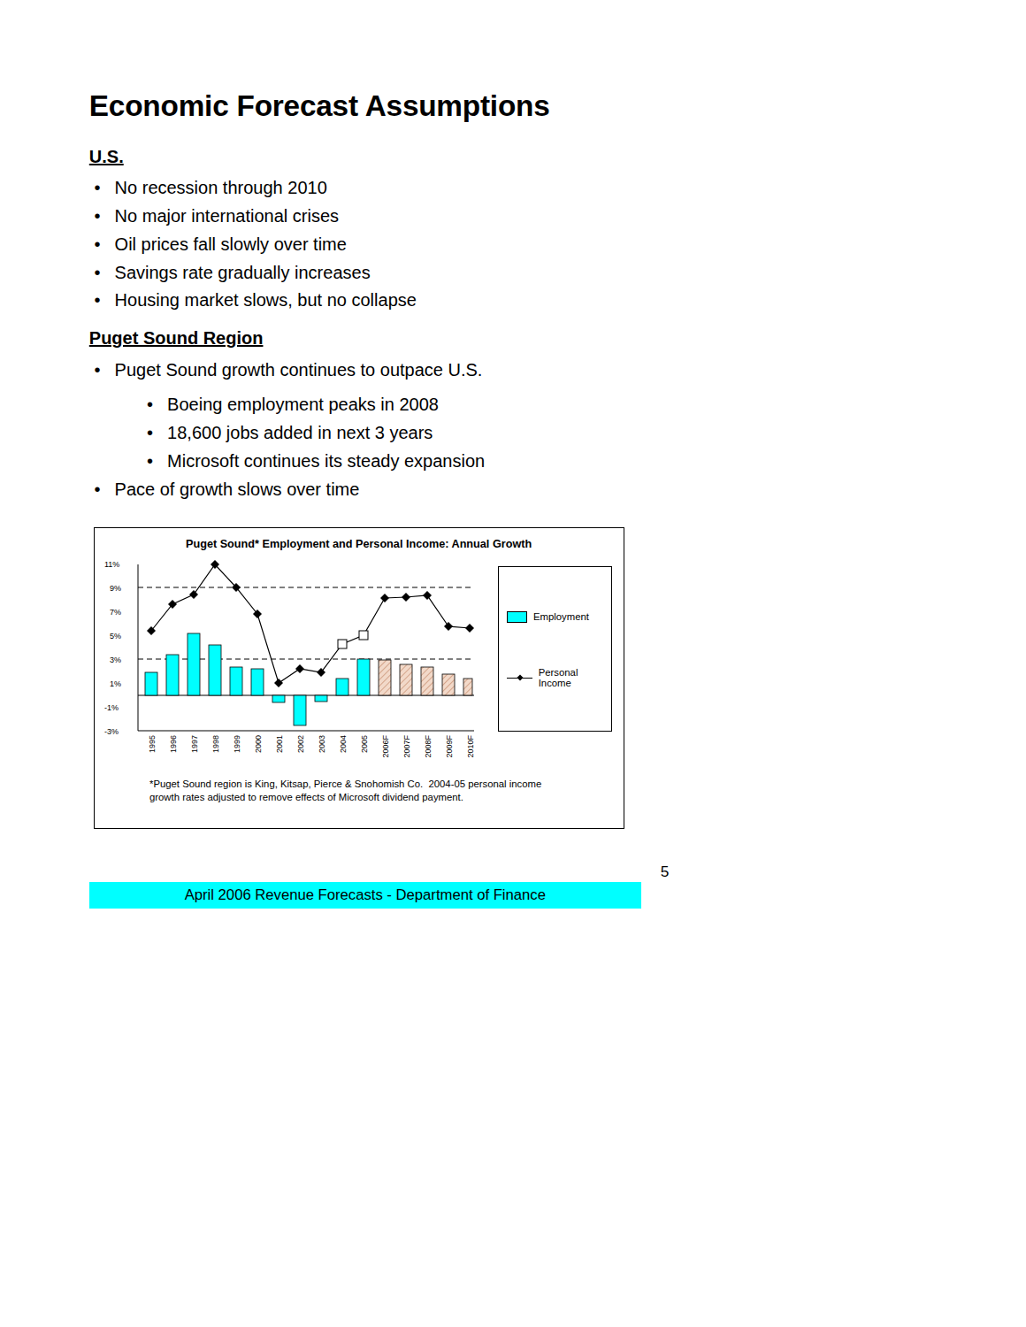Economic Forecast Assumptions
U.S.
No recession through 2010
No major international crises
Oil prices fall slowly over time
Savings rate gradually increases
Housing market slows, but no collapse
Puget Sound Region
Puget Sound growth continues to outpace U.S.
Boeing employment peaks in 2008
18,600 jobs added in next 3 years
Microsoft continues its steady expansion
Pace of growth slows over time
Puget Sound* Employment and Personal Income: Annual Growth
11% 9% 7% 5% 3% 1% -1% -3% 1995 1996 1997 1998 1999 2000 2001 2002 2003 2004 2005 2006F 2007F 2008F 2009F 2010F
Employment
Personal
Income
*Puget Sound region is King, Kitsap, Pierce & Snohomish Co. 2004-05 personal income
growth rates adjusted to remove effects of Microsoft dividend payment.
5
April 2006 Revenue Forecasts - Department of Finance